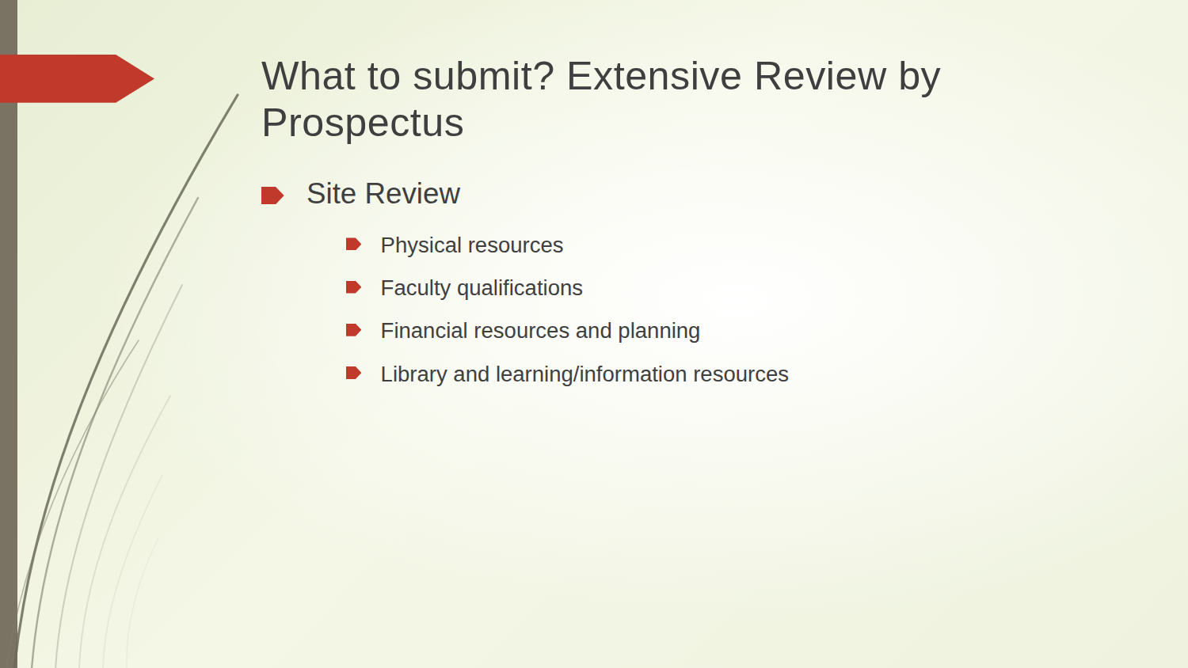What to submit? Extensive Review by Prospectus
Site Review
Physical resources
Faculty qualifications
Financial resources and planning
Library and learning/information resources